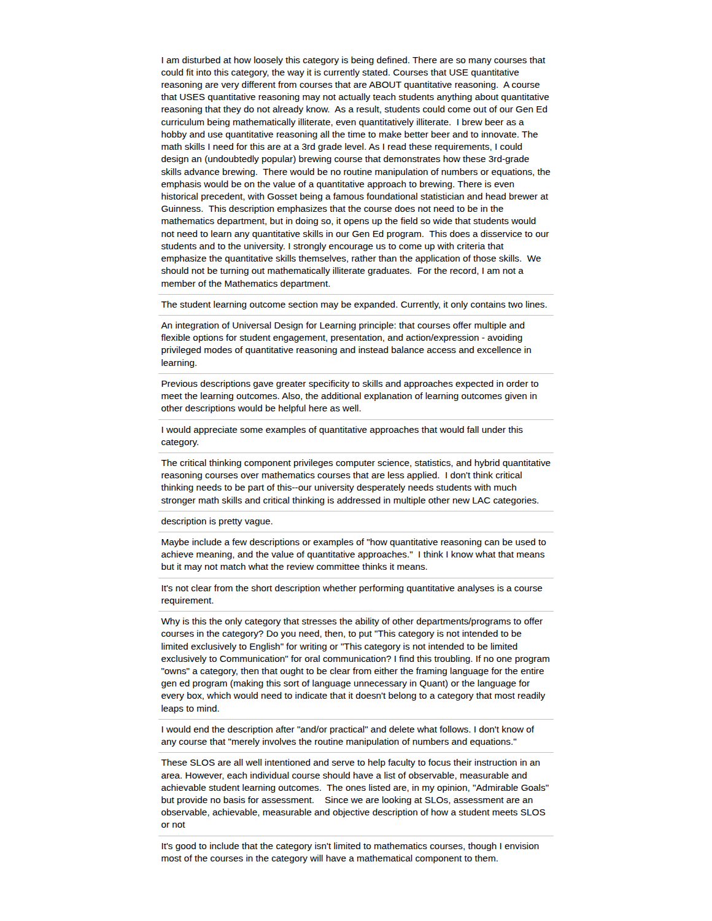| I am disturbed at how loosely this category is being defined. There are so many courses that could fit into this category, the way it is currently stated. Courses that USE quantitative reasoning are very different from courses that are ABOUT quantitative reasoning. A course that USES quantitative reasoning may not actually teach students anything about quantitative reasoning that they do not already know. As a result, students could come out of our Gen Ed curriculum being mathematically illiterate, even quantitatively illiterate. I brew beer as a hobby and use quantitative reasoning all the time to make better beer and to innovate. The math skills I need for this are at a 3rd grade level. As I read these requirements, I could design an (undoubtedly popular) brewing course that demonstrates how these 3rd-grade skills advance brewing. There would be no routine manipulation of numbers or equations, the emphasis would be on the value of a quantitative approach to brewing. There is even historical precedent, with Gosset being a famous foundational statistician and head brewer at Guinness. This description emphasizes that the course does not need to be in the mathematics department, but in doing so, it opens up the field so wide that students would not need to learn any quantitative skills in our Gen Ed program. This does a disservice to our students and to the university. I strongly encourage us to come up with criteria that emphasize the quantitative skills themselves, rather than the application of those skills. We should not be turning out mathematically illiterate graduates. For the record, I am not a member of the Mathematics department. |
| The student learning outcome section may be expanded. Currently, it only contains two lines. |
| An integration of Universal Design for Learning principle: that courses offer multiple and flexible options for student engagement, presentation, and action/expression - avoiding privileged modes of quantitative reasoning and instead balance access and excellence in learning. |
| Previous descriptions gave greater specificity to skills and approaches expected in order to meet the learning outcomes. Also, the additional explanation of learning outcomes given in other descriptions would be helpful here as well. |
| I would appreciate some examples of quantitative approaches that would fall under this category. |
| The critical thinking component privileges computer science, statistics, and hybrid quantitative reasoning courses over mathematics courses that are less applied. I don't think critical thinking needs to be part of this--our university desperately needs students with much stronger math skills and critical thinking is addressed in multiple other new LAC categories. |
| description is pretty vague. |
| Maybe include a few descriptions or examples of "how quantitative reasoning can be used to achieve meaning, and the value of quantitative approaches." I think I know what that means but it may not match what the review committee thinks it means. |
| It's not clear from the short description whether performing quantitative analyses is a course requirement. |
| Why is this the only category that stresses the ability of other departments/programs to offer courses in the category? Do you need, then, to put "This category is not intended to be limited exclusively to English" for writing or "This category is not intended to be limited exclusively to Communication" for oral communication? I find this troubling. If no one program "owns" a category, then that ought to be clear from either the framing language for the entire gen ed program (making this sort of language unnecessary in Quant) or the language for every box, which would need to indicate that it doesn't belong to a category that most readily leaps to mind. |
| I would end the description after "and/or practical" and delete what follows. I don't know of any course that "merely involves the routine manipulation of numbers and equations." |
| These SLOS are all well intentioned and serve to help faculty to focus their instruction in an area. However, each individual course should have a list of observable, measurable and achievable student learning outcomes. The ones listed are, in my opinion, "Admirable Goals" but provide no basis for assessment. Since we are looking at SLOs, assessment are an observable, achievable, measurable and objective description of how a student meets SLOS or not |
| It's good to include that the category isn't limited to mathematics courses, though I envision most of the courses in the category will have a mathematical component to them. |